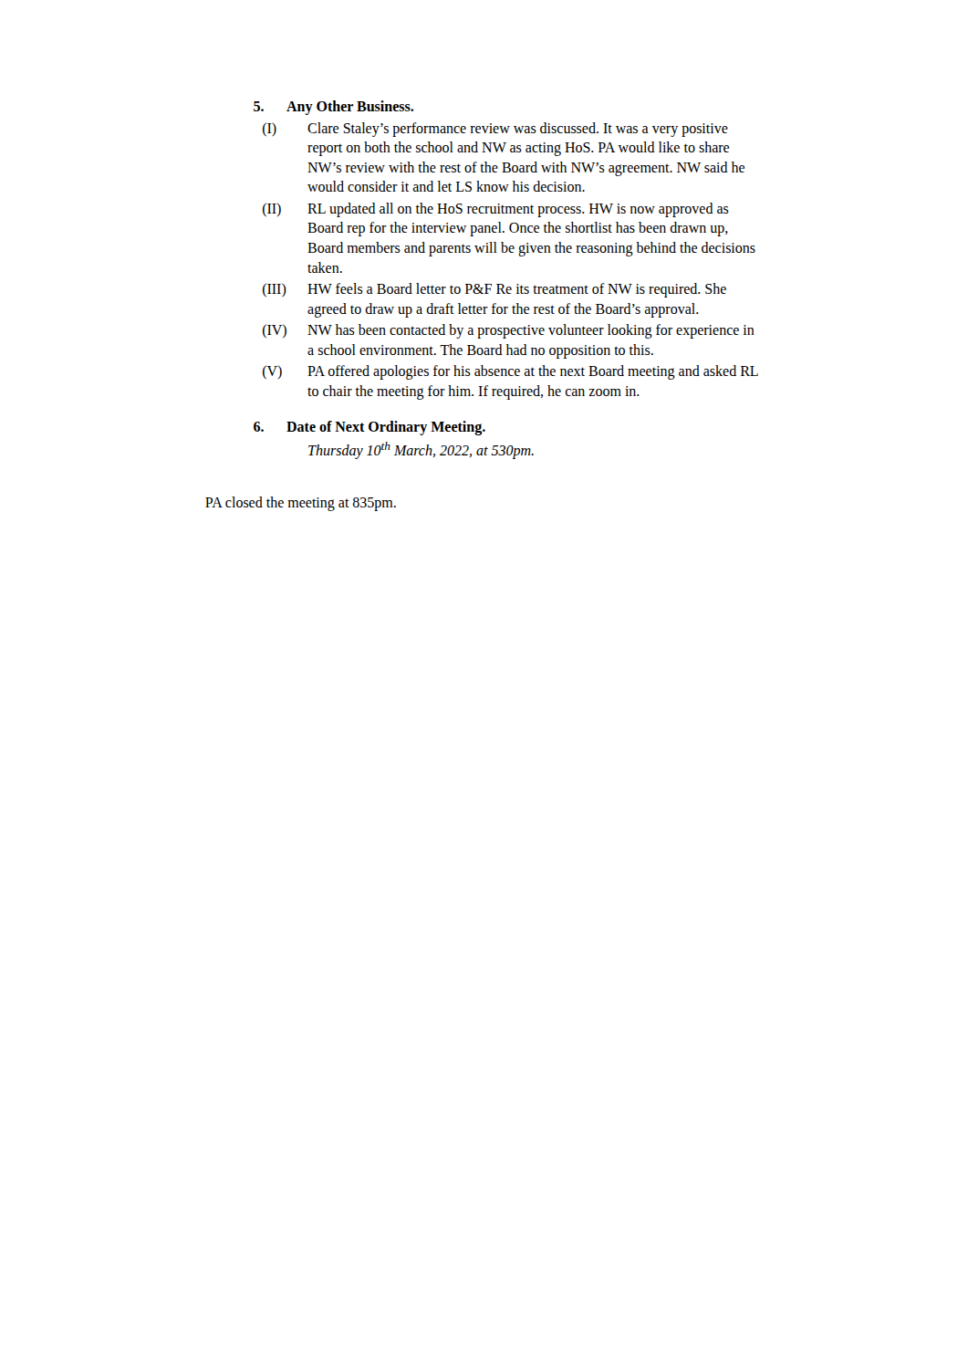5. Any Other Business.
(I) Clare Staley’s performance review was discussed. It was a very positive report on both the school and NW as acting HoS. PA would like to share NW’s review with the rest of the Board with NW’s agreement. NW said he would consider it and let LS know his decision.
(II) RL updated all on the HoS recruitment process. HW is now approved as Board rep for the interview panel. Once the shortlist has been drawn up, Board members and parents will be given the reasoning behind the decisions taken.
(III) HW feels a Board letter to P&F Re its treatment of NW is required. She agreed to draw up a draft letter for the rest of the Board’s approval.
(IV) NW has been contacted by a prospective volunteer looking for experience in a school environment. The Board had no opposition to this.
(V) PA offered apologies for his absence at the next Board meeting and asked RL to chair the meeting for him. If required, he can zoom in.
6. Date of Next Ordinary Meeting.
Thursday 10th March, 2022, at 530pm.
PA closed the meeting at 835pm.